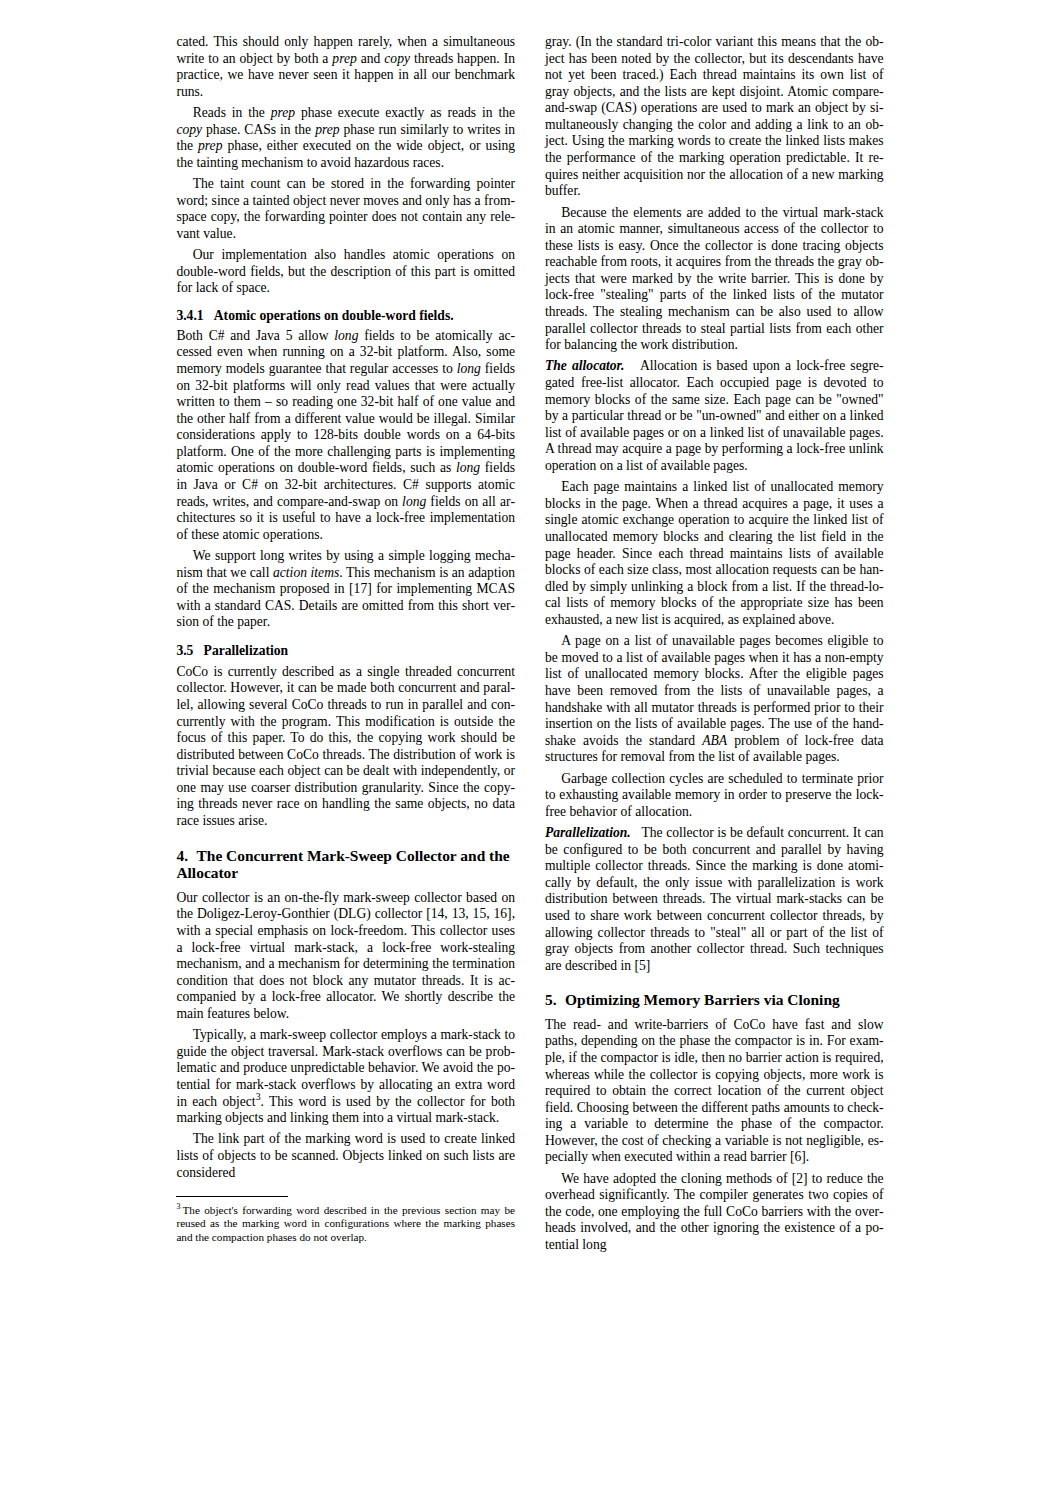cated. This should only happen rarely, when a simultaneous write to an object by both a prep and copy threads happen. In practice, we have never seen it happen in all our benchmark runs.
Reads in the prep phase execute exactly as reads in the copy phase. CASs in the prep phase run similarly to writes in the prep phase, either executed on the wide object, or using the tainting mechanism to avoid hazardous races.
The taint count can be stored in the forwarding pointer word; since a tainted object never moves and only has a from-space copy, the forwarding pointer does not contain any relevant value.
Our implementation also handles atomic operations on double-word fields, but the description of this part is omitted for lack of space.
3.4.1 Atomic operations on double-word fields.
Both C# and Java 5 allow long fields to be atomically accessed even when running on a 32-bit platform. Also, some memory models guarantee that regular accesses to long fields on 32-bit platforms will only read values that were actually written to them – so reading one 32-bit half of one value and the other half from a different value would be illegal. Similar considerations apply to 128-bits double words on a 64-bits platform. One of the more challenging parts is implementing atomic operations on double-word fields, such as long fields in Java or C# on 32-bit architectures. C# supports atomic reads, writes, and compare-and-swap on long fields on all architectures so it is useful to have a lock-free implementation of these atomic operations.
We support long writes by using a simple logging mechanism that we call action items. This mechanism is an adaption of the mechanism proposed in [17] for implementing MCAS with a standard CAS. Details are omitted from this short version of the paper.
3.5 Parallelization
CoCo is currently described as a single threaded concurrent collector. However, it can be made both concurrent and parallel, allowing several CoCo threads to run in parallel and concurrently with the program. This modification is outside the focus of this paper. To do this, the copying work should be distributed between CoCo threads. The distribution of work is trivial because each object can be dealt with independently, or one may use coarser distribution granularity. Since the copying threads never race on handling the same objects, no data race issues arise.
4. The Concurrent Mark-Sweep Collector and the Allocator
Our collector is an on-the-fly mark-sweep collector based on the Doligez-Leroy-Gonthier (DLG) collector [14, 13, 15, 16], with a special emphasis on lock-freedom. This collector uses a lock-free virtual mark-stack, a lock-free work-stealing mechanism, and a mechanism for determining the termination condition that does not block any mutator threads. It is accompanied by a lock-free allocator. We shortly describe the main features below.
Typically, a mark-sweep collector employs a mark-stack to guide the object traversal. Mark-stack overflows can be problematic and produce unpredictable behavior. We avoid the potential for mark-stack overflows by allocating an extra word in each object3. This word is used by the collector for both marking objects and linking them into a virtual mark-stack.
The link part of the marking word is used to create linked lists of objects to be scanned. Objects linked on such lists are considered
3The object's forwarding word described in the previous section may be reused as the marking word in configurations where the marking phases and the compaction phases do not overlap.
gray. (In the standard tri-color variant this means that the object has been noted by the collector, but its descendants have not yet been traced.) Each thread maintains its own list of gray objects, and the lists are kept disjoint. Atomic compare-and-swap (CAS) operations are used to mark an object by simultaneously changing the color and adding a link to an object. Using the marking words to create the linked lists makes the performance of the marking operation predictable. It requires neither acquisition nor the allocation of a new marking buffer.
Because the elements are added to the virtual mark-stack in an atomic manner, simultaneous access of the collector to these lists is easy. Once the collector is done tracing objects reachable from roots, it acquires from the threads the gray objects that were marked by the write barrier. This is done by lock-free "stealing" parts of the linked lists of the mutator threads. The stealing mechanism can be also used to allow parallel collector threads to steal partial lists from each other for balancing the work distribution.
The allocator. Allocation is based upon a lock-free segregated free-list allocator. Each occupied page is devoted to memory blocks of the same size. Each page can be "owned" by a particular thread or be "un-owned" and either on a linked list of available pages or on a linked list of unavailable pages. A thread may acquire a page by performing a lock-free unlink operation on a list of available pages.
Each page maintains a linked list of unallocated memory blocks in the page. When a thread acquires a page, it uses a single atomic exchange operation to acquire the linked list of unallocated memory blocks and clearing the list field in the page header. Since each thread maintains lists of available blocks of each size class, most allocation requests can be handled by simply unlinking a block from a list. If the thread-local lists of memory blocks of the appropriate size has been exhausted, a new list is acquired, as explained above.
A page on a list of unavailable pages becomes eligible to be moved to a list of available pages when it has a non-empty list of unallocated memory blocks. After the eligible pages have been removed from the lists of unavailable pages, a handshake with all mutator threads is performed prior to their insertion on the lists of available pages. The use of the handshake avoids the standard ABA problem of lock-free data structures for removal from the list of available pages.
Garbage collection cycles are scheduled to terminate prior to exhausting available memory in order to preserve the lock-free behavior of allocation.
Parallelization. The collector is be default concurrent. It can be configured to be both concurrent and parallel by having multiple collector threads. Since the marking is done atomically by default, the only issue with parallelization is work distribution between threads. The virtual mark-stacks can be used to share work between concurrent collector threads, by allowing collector threads to "steal" all or part of the list of gray objects from another collector thread. Such techniques are described in [5]
5. Optimizing Memory Barriers via Cloning
The read- and write-barriers of CoCo have fast and slow paths, depending on the phase the compactor is in. For example, if the compactor is idle, then no barrier action is required, whereas while the collector is copying objects, more work is required to obtain the correct location of the current object field. Choosing between the different paths amounts to checking a variable to determine the phase of the compactor. However, the cost of checking a variable is not negligible, especially when executed within a read barrier [6].
We have adopted the cloning methods of [2] to reduce the overhead significantly. The compiler generates two copies of the code, one employing the full CoCo barriers with the overheads involved, and the other ignoring the existence of a potential long